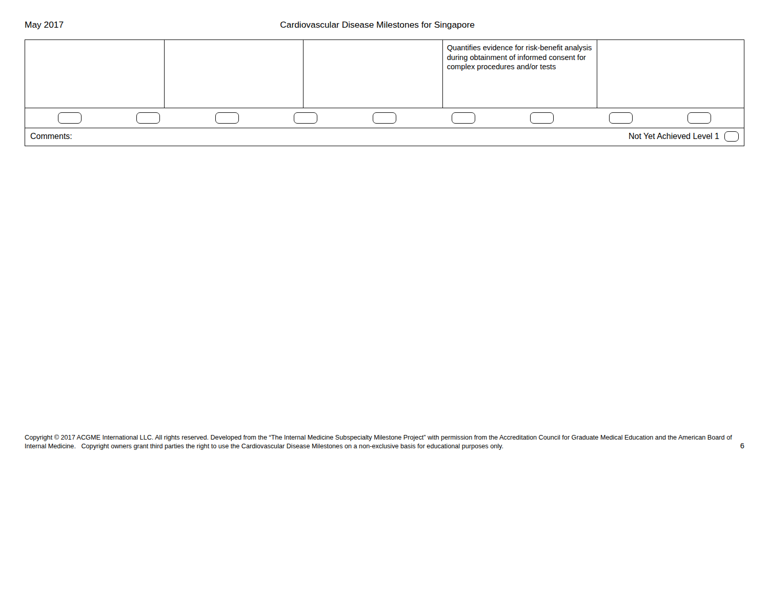May 2017
Cardiovascular Disease Milestones for Singapore
| | | | Quantifies evidence for risk-benefit analysis during obtainment of informed consent for complex procedures and/or tests | |
Comments:
Not Yet Achieved Level 1
Copyright © 2017 ACGME International LLC. All rights reserved. Developed from the “The Internal Medicine Subspecialty Milestone Project” with permission from the Accreditation Council for Graduate Medical Education and the American Board of Internal Medicine. Copyright owners grant third parties the right to use the Cardiovascular Disease Milestones on a non-exclusive basis for educational purposes only.
6